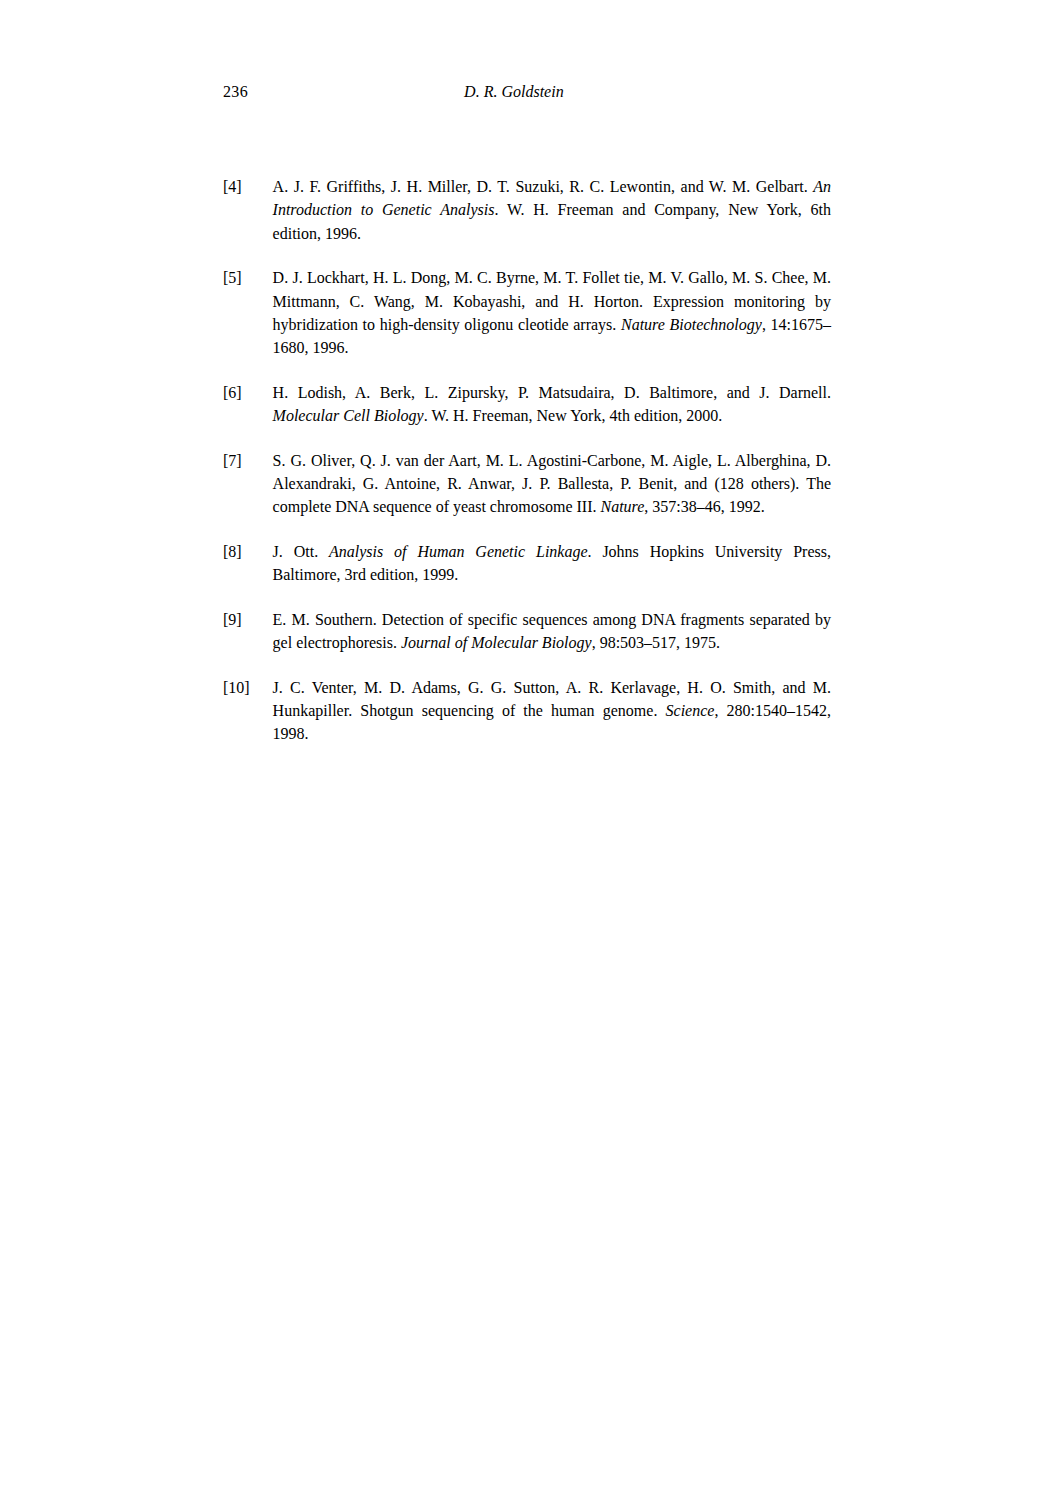236 D. R. Goldstein
[4] A. J. F. Griffiths, J. H. Miller, D. T. Suzuki, R. C. Lewontin, and W. M. Gelbart. An Introduction to Genetic Analysis. W. H. Freeman and Company, New York, 6th edition, 1996.
[5] D. J. Lockhart, H. L. Dong, M. C. Byrne, M. T. Follet tie, M. V. Gallo, M. S. Chee, M. Mittmann, C. Wang, M. Kobayashi, and H. Horton. Expression monitoring by hybridization to high-density oligonu cleotide arrays. Nature Biotechnology, 14:1675–1680, 1996.
[6] H. Lodish, A. Berk, L. Zipursky, P. Matsudaira, D. Baltimore, and J. Darnell. Molecular Cell Biology. W. H. Freeman, New York, 4th edition, 2000.
[7] S. G. Oliver, Q. J. van der Aart, M. L. Agostini-Carbone, M. Aigle, L. Alberghina, D. Alexandraki, G. Antoine, R. Anwar, J. P. Ballesta, P. Benit, and (128 others). The complete DNA sequence of yeast chromosome III. Nature, 357:38–46, 1992.
[8] J. Ott. Analysis of Human Genetic Linkage. Johns Hopkins University Press, Baltimore, 3rd edition, 1999.
[9] E. M. Southern. Detection of specific sequences among DNA fragments separated by gel electrophoresis. Journal of Molecular Biology, 98:503–517, 1975.
[10] J. C. Venter, M. D. Adams, G. G. Sutton, A. R. Kerlavage, H. O. Smith, and M. Hunkapiller. Shotgun sequencing of the human genome. Science, 280:1540–1542, 1998.